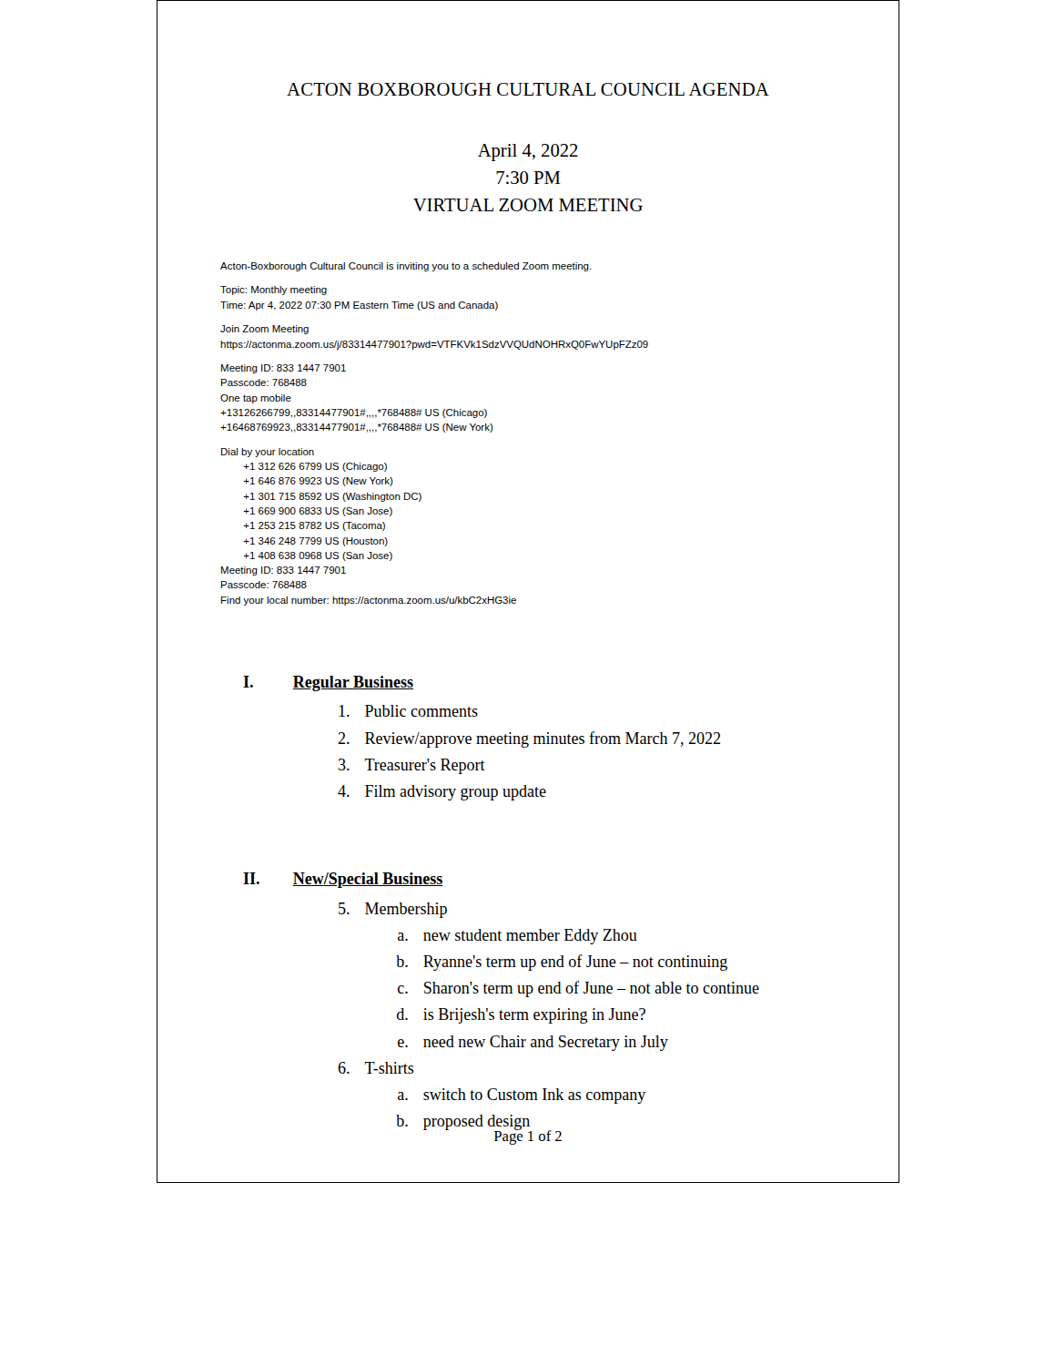ACTON BOXBOROUGH CULTURAL COUNCIL AGENDA
April 4, 2022
7:30 PM
VIRTUAL ZOOM MEETING
Acton-Boxborough Cultural Council is inviting you to a scheduled Zoom meeting.
Topic: Monthly meeting
Time: Apr 4, 2022 07:30 PM Eastern Time (US and Canada)
Join Zoom Meeting
https://actonma.zoom.us/j/83314477901?pwd=VTFKVk1SdzVVQUdNOHRxQ0FwYUpFZz09
Meeting ID: 833 1447 7901
Passcode: 768488
One tap mobile
+13126266799,,83314477901#,,,,*768488# US (Chicago)
+16468769923,,83314477901#,,,,*768488# US (New York)
Dial by your location
+1 312 626 6799 US (Chicago)
+1 646 876 9923 US (New York)
+1 301 715 8592 US (Washington DC)
+1 669 900 6833 US (San Jose)
+1 253 215 8782 US (Tacoma)
+1 346 248 7799 US (Houston)
+1 408 638 0968 US (San Jose)
Meeting ID: 833 1447 7901
Passcode: 768488
Find your local number: https://actonma.zoom.us/u/kbC2xHG3ie
I.
Regular Business
Public comments
Review/approve meeting minutes from March 7, 2022
Treasurer's Report
Film advisory group update
II.
New/Special Business
Membership
new student member Eddy Zhou
Ryanne's term up end of June – not continuing
Sharon's term up end of June – not able to continue
is Brijesh's term expiring in June?
need new Chair and Secretary in July
T-shirts
switch to Custom Ink as company
proposed design
Page 1 of 2